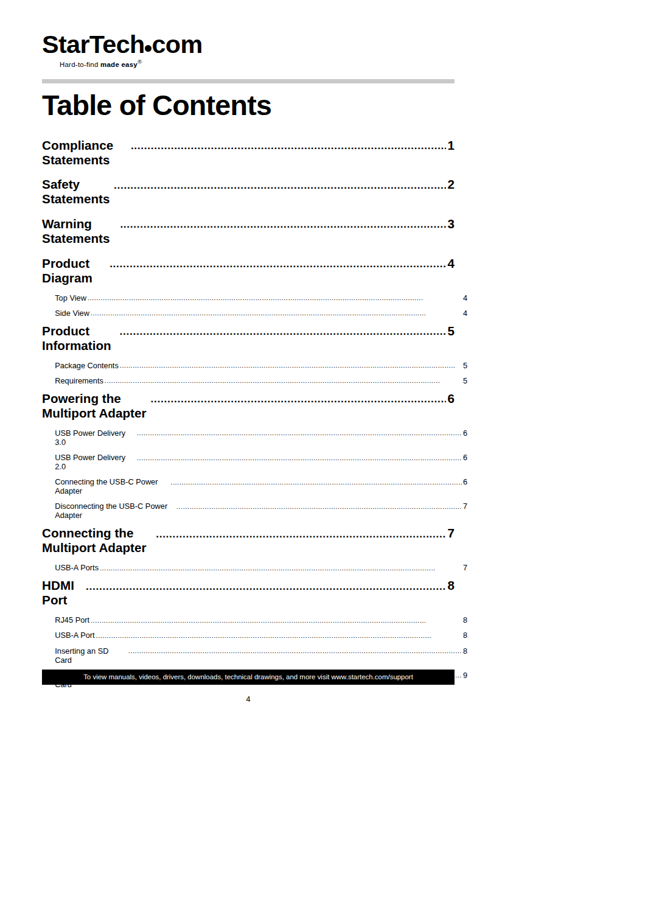StarTech com
Hard-to-find made easy®
Table of Contents
Compliance Statements .......................................................................................................................................................... 1
Safety Statements .......................................................................................................................................................... 2
Warning Statements .......................................................................................................................................................... 3
Product Diagram .......................................................................................................................................................... 4
Top View .......................................................................................................................................................... 4
Side View .......................................................................................................................................................... 4
Product Information .......................................................................................................................................................... 5
Package Contents .......................................................................................................................................................... 5
Requirements .......................................................................................................................................................... 5
Powering the Multiport Adapter .......................................................................................................................................................... 6
USB Power Delivery 3.0 .......................................................................................................................................................... 6
USB Power Delivery 2.0 .......................................................................................................................................................... 6
Connecting the USB-C Power Adapter .......................................................................................................................................................... 6
Disconnecting the USB-C Power Adapter .......................................................................................................................................................... 7
Connecting the Multiport Adapter .......................................................................................................................................................... 7
USB-A Ports .......................................................................................................................................................... 7
HDMI Port .......................................................................................................................................................... 8
RJ45 Port .......................................................................................................................................................... 8
USB-A Port .......................................................................................................................................................... 8
Inserting an SD Card .......................................................................................................................................................... 8
Removing an SD Card .......................................................................................................................................................... 9
To view manuals, videos, drivers, downloads, technical drawings, and more visit www.startech.com/support
4